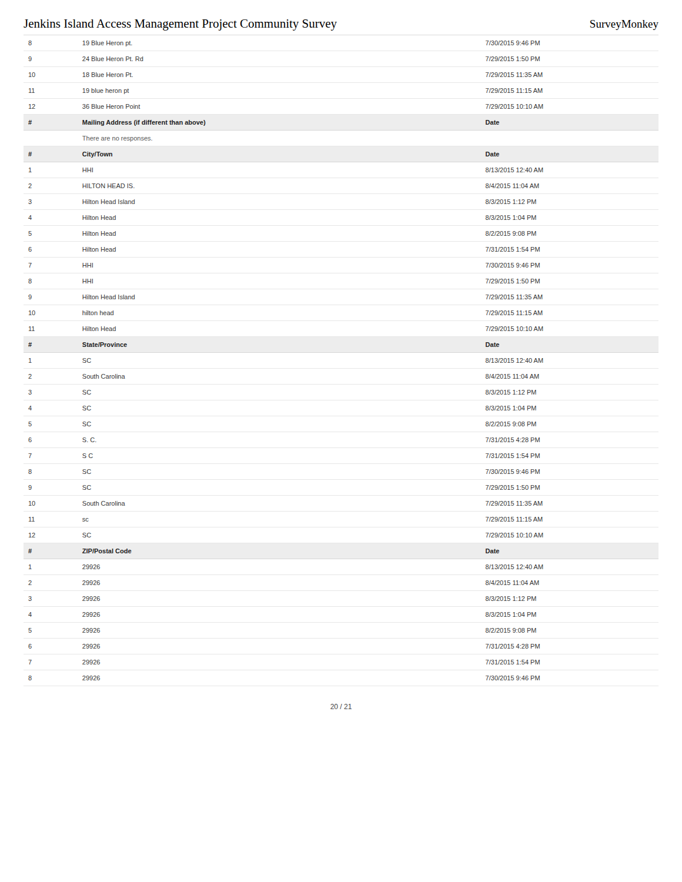Jenkins Island Access Management Project Community Survey
SurveyMonkey
| 8 | 19 Blue Heron pt. | 7/30/2015 9:46 PM |
| 9 | 24 Blue Heron Pt. Rd | 7/29/2015 1:50 PM |
| 10 | 18 Blue Heron Pt. | 7/29/2015 11:35 AM |
| 11 | 19 blue heron pt | 7/29/2015 11:15 AM |
| 12 | 36 Blue Heron Point | 7/29/2015 10:10 AM |
| # | Mailing Address (if different than above) | Date |
| | There are no responses. | |
| # | City/Town | Date |
| 1 | HHI | 8/13/2015 12:40 AM |
| 2 | HILTON HEAD IS. | 8/4/2015 11:04 AM |
| 3 | Hilton Head Island | 8/3/2015 1:12 PM |
| 4 | Hilton Head | 8/3/2015 1:04 PM |
| 5 | Hilton Head | 8/2/2015 9:08 PM |
| 6 | Hilton Head | 7/31/2015 1:54 PM |
| 7 | HHI | 7/30/2015 9:46 PM |
| 8 | HHI | 7/29/2015 1:50 PM |
| 9 | Hilton Head Island | 7/29/2015 11:35 AM |
| 10 | hilton head | 7/29/2015 11:15 AM |
| 11 | Hilton Head | 7/29/2015 10:10 AM |
| # | State/Province | Date |
| 1 | SC | 8/13/2015 12:40 AM |
| 2 | South Carolina | 8/4/2015 11:04 AM |
| 3 | SC | 8/3/2015 1:12 PM |
| 4 | SC | 8/3/2015 1:04 PM |
| 5 | SC | 8/2/2015 9:08 PM |
| 6 | S. C. | 7/31/2015 4:28 PM |
| 7 | S C | 7/31/2015 1:54 PM |
| 8 | SC | 7/30/2015 9:46 PM |
| 9 | SC | 7/29/2015 1:50 PM |
| 10 | South Carolina | 7/29/2015 11:35 AM |
| 11 | sc | 7/29/2015 11:15 AM |
| 12 | SC | 7/29/2015 10:10 AM |
| # | ZIP/Postal Code | Date |
| 1 | 29926 | 8/13/2015 12:40 AM |
| 2 | 29926 | 8/4/2015 11:04 AM |
| 3 | 29926 | 8/3/2015 1:12 PM |
| 4 | 29926 | 8/3/2015 1:04 PM |
| 5 | 29926 | 8/2/2015 9:08 PM |
| 6 | 29926 | 7/31/2015 4:28 PM |
| 7 | 29926 | 7/31/2015 1:54 PM |
| 8 | 29926 | 7/30/2015 9:46 PM |
20 / 21